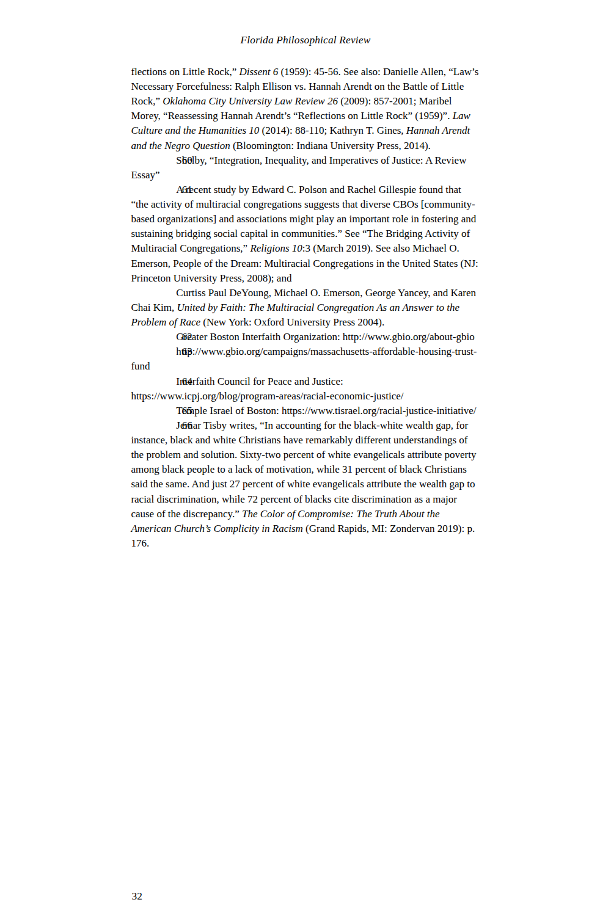Florida Philosophical Review
flections on Little Rock,” Dissent 6 (1959): 45-56. See also: Danielle Allen, “Law’s Necessary Forcefulness: Ralph Ellison vs. Hannah Arendt on the Battle of Little Rock,” Oklahoma City University Law Review 26 (2009): 857-2001; Maribel Morey, “Reassessing Hannah Arendt’s “Reflections on Little Rock” (1959)”. Law Culture and the Humanities 10 (2014): 88-110; Kathryn T. Gines, Hannah Arendt and the Negro Question (Bloomington: Indiana University Press, 2014).
60 Shelby, “Integration, Inequality, and Imperatives of Justice: A Review Essay”
61 A recent study by Edward C. Polson and Rachel Gillespie found that “the activity of multiracial congregations suggests that diverse CBOs [community-based organizations] and associations might play an important role in fostering and sustaining bridging social capital in communities.” See “The Bridging Activity of Multiracial Congregations,” Religions 10:3 (March 2019). See also Michael O. Emerson, People of the Dream: Multiracial Congregations in the United States (NJ: Princeton University Press, 2008); and
Curtiss Paul DeYoung, Michael O. Emerson, George Yancey, and Karen Chai Kim, United by Faith: The Multiracial Congregation As an Answer to the Problem of Race (New York: Oxford University Press 2004).
62 Greater Boston Interfaith Organization: http://www.gbio.org/about-gbio
63http://www.gbio.org/campaigns/massachusetts-affordable-housing-trust-fund
64 Interfaith Council for Peace and Justice: https://www.icpj.org/blog/program-areas/racial-economic-justice/
65 Temple Israel of Boston: https://www.tisrael.org/racial-justice-initiative/
66 Jemar Tisby writes, “In accounting for the black-white wealth gap, for instance, black and white Christians have remarkably different understandings of the problem and solution. Sixty-two percent of white evangelicals attribute poverty among black people to a lack of motivation, while 31 percent of black Christians said the same. And just 27 percent of white evangelicals attribute the wealth gap to racial discrimination, while 72 percent of blacks cite discrimination as a major cause of the discrepancy.” The Color of Compromise: The Truth About the American Church’s Complicity in Racism (Grand Rapids, MI: Zondervan 2019): p. 176.
32